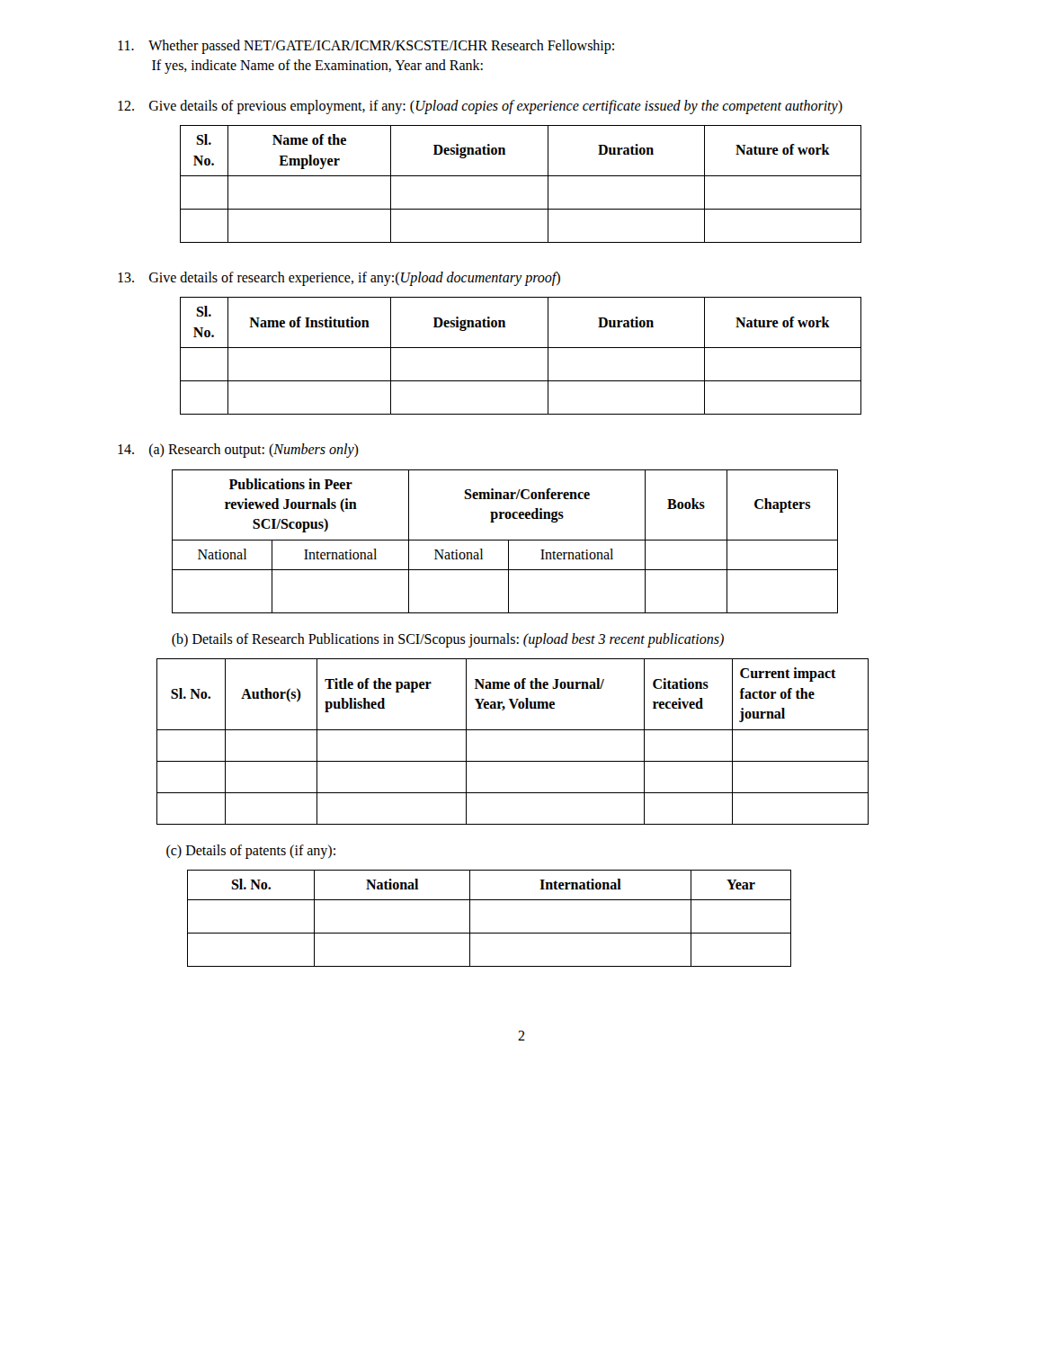11. Whether passed NET/GATE/ICAR/ICMR/KSCSTE/ICHR Research Fellowship: If yes, indicate Name of the Examination, Year and Rank:
12. Give details of previous employment, if any: (Upload copies of experience certificate issued by the competent authority)
| Sl. No. | Name of the Employer | Designation | Duration | Nature of work |
| --- | --- | --- | --- | --- |
13. Give details of research experience, if any:(Upload documentary proof)
| Sl. No. | Name of Institution | Designation | Duration | Nature of work |
| --- | --- | --- | --- | --- |
14. (a) Research output: (Numbers only)
| Publications in Peer reviewed Journals (in SCI/Scopus) | Seminar/Conference proceedings | Books | Chapters |
| --- | --- | --- | --- |
| National | International | National | International | | |
(b) Details of Research Publications in SCI/Scopus journals: (upload best 3 recent publications)
| Sl. No. | Author(s) | Title of the paper published | Name of the Journal/ Year, Volume | Citations received | Current impact factor of the journal |
| --- | --- | --- | --- | --- | --- |
(c) Details of patents (if any):
| Sl. No. | National | International | Year |
| --- | --- | --- | --- |
2